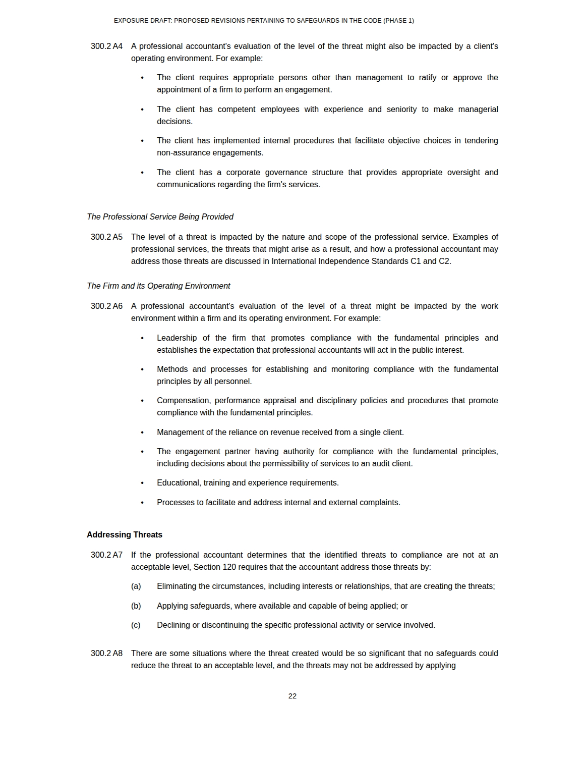EXPOSURE DRAFT: PROPOSED REVISIONS PERTAINING TO SAFEGUARDS IN THE CODE (PHASE 1)
300.2 A4
A professional accountant's evaluation of the level of the threat might also be impacted by a client's operating environment. For example:
•The client requires appropriate persons other than management to ratify or approve the appointment of a firm to perform an engagement.
•The client has competent employees with experience and seniority to make managerial decisions.
•The client has implemented internal procedures that facilitate objective choices in tendering non-assurance engagements.
•The client has a corporate governance structure that provides appropriate oversight and communications regarding the firm's services.
The Professional Service Being Provided
300.2 A5
The level of a threat is impacted by the nature and scope of the professional service. Examples of professional services, the threats that might arise as a result, and how a professional accountant may address those threats are discussed in International Independence Standards C1 and C2.
The Firm and its Operating Environment
300.2 A6
A professional accountant's evaluation of the level of a threat might be impacted by the work environment within a firm and its operating environment. For example:
•Leadership of the firm that promotes compliance with the fundamental principles and establishes the expectation that professional accountants will act in the public interest.
•Methods and processes for establishing and monitoring compliance with the fundamental principles by all personnel.
•Compensation, performance appraisal and disciplinary policies and procedures that promote compliance with the fundamental principles.
•Management of the reliance on revenue received from a single client.
•The engagement partner having authority for compliance with the fundamental principles, including decisions about the permissibility of services to an audit client.
•Educational, training and experience requirements.
•Processes to facilitate and address internal and external complaints.
Addressing Threats
300.2 A7
If the professional accountant determines that the identified threats to compliance are not at an acceptable level, Section 120 requires that the accountant address those threats by:
(a) Eliminating the circumstances, including interests or relationships, that are creating the threats;
(b) Applying safeguards, where available and capable of being applied; or
(c) Declining or discontinuing the specific professional activity or service involved.
300.2 A8
There are some situations where the threat created would be so significant that no safeguards could reduce the threat to an acceptable level, and the threats may not be addressed by applying
22